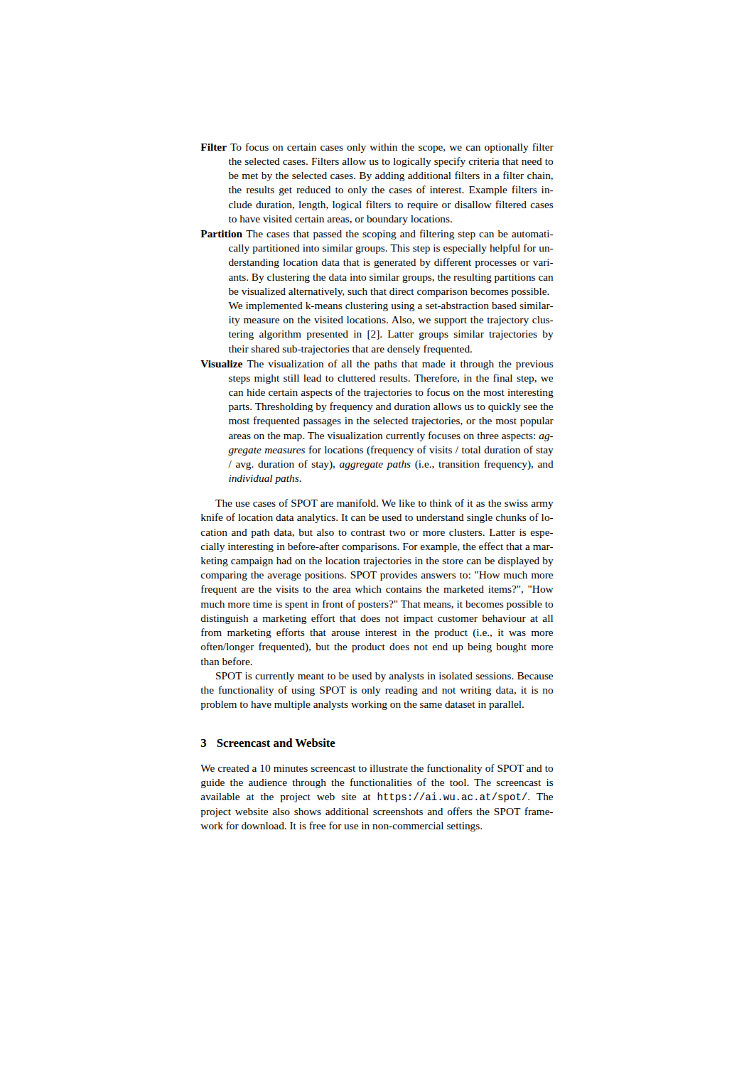Filter
To focus on certain cases only within the scope, we can optionally filter the selected cases. Filters allow us to logically specify criteria that need to be met by the selected cases. By adding additional filters in a filter chain, the results get reduced to only the cases of interest. Example filters include duration, length, logical filters to require or disallow filtered cases to have visited certain areas, or boundary locations.
Partition
The cases that passed the scoping and filtering step can be automatically partitioned into similar groups. This step is especially helpful for understanding location data that is generated by different processes or variants. By clustering the data into similar groups, the resulting partitions can be visualized alternatively, such that direct comparison becomes possible.
We implemented k-means clustering using a set-abstraction based similarity measure on the visited locations. Also, we support the trajectory clustering algorithm presented in [2]. Latter groups similar trajectories by their shared sub-trajectories that are densely frequented.
Visualize
The visualization of all the paths that made it through the previous steps might still lead to cluttered results. Therefore, in the final step, we can hide certain aspects of the trajectories to focus on the most interesting parts. Thresholding by frequency and duration allows us to quickly see the most frequented passages in the selected trajectories, or the most popular areas on the map. The visualization currently focuses on three aspects: aggregate measures for locations (frequency of visits / total duration of stay / avg. duration of stay), aggregate paths (i.e., transition frequency), and individual paths.
The use cases of SPOT are manifold. We like to think of it as the swiss army knife of location data analytics. It can be used to understand single chunks of location and path data, but also to contrast two or more clusters. Latter is especially interesting in before-after comparisons. For example, the effect that a marketing campaign had on the location trajectories in the store can be displayed by comparing the average positions. SPOT provides answers to: "How much more frequent are the visits to the area which contains the marketed items?", "How much more time is spent in front of posters?" That means, it becomes possible to distinguish a marketing effort that does not impact customer behaviour at all from marketing efforts that arouse interest in the product (i.e., it was more often/longer frequented), but the product does not end up being bought more than before.
SPOT is currently meant to be used by analysts in isolated sessions. Because the functionality of using SPOT is only reading and not writing data, it is no problem to have multiple analysts working on the same dataset in parallel.
3 Screencast and Website
We created a 10 minutes screencast to illustrate the functionality of SPOT and to guide the audience through the functionalities of the tool. The screencast is available at the project web site at https://ai.wu.ac.at/spot/. The project website also shows additional screenshots and offers the SPOT framework for download. It is free for use in non-commercial settings.